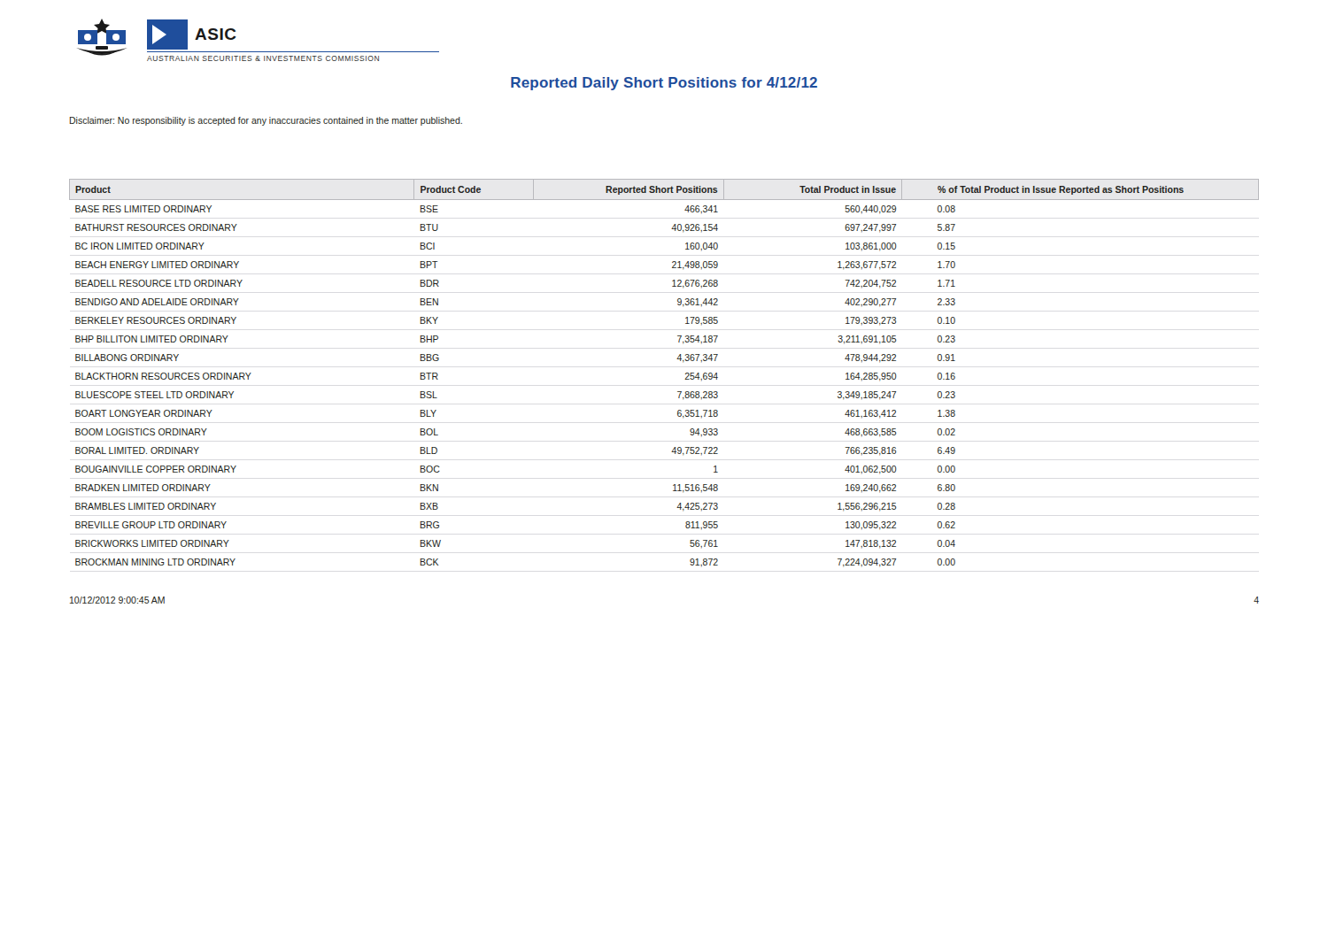ASIC
Australian Securities & Investments Commission
Reported Daily Short Positions for 4/12/12
Disclaimer: No responsibility is accepted for any inaccuracies contained in the matter published.
| Product | Product Code | Reported Short Positions | Total Product in Issue | % of Total Product in Issue Reported as Short Positions |
| --- | --- | --- | --- | --- |
| BASE RES LIMITED ORDINARY | BSE | 466,341 | 560,440,029 | 0.08 |
| BATHURST RESOURCES ORDINARY | BTU | 40,926,154 | 697,247,997 | 5.87 |
| BC IRON LIMITED ORDINARY | BCI | 160,040 | 103,861,000 | 0.15 |
| BEACH ENERGY LIMITED ORDINARY | BPT | 21,498,059 | 1,263,677,572 | 1.70 |
| BEADELL RESOURCE LTD ORDINARY | BDR | 12,676,268 | 742,204,752 | 1.71 |
| BENDIGO AND ADELAIDE ORDINARY | BEN | 9,361,442 | 402,290,277 | 2.33 |
| BERKELEY RESOURCES ORDINARY | BKY | 179,585 | 179,393,273 | 0.10 |
| BHP BILLITON LIMITED ORDINARY | BHP | 7,354,187 | 3,211,691,105 | 0.23 |
| BILLABONG ORDINARY | BBG | 4,367,347 | 478,944,292 | 0.91 |
| BLACKTHORN RESOURCES ORDINARY | BTR | 254,694 | 164,285,950 | 0.16 |
| BLUESCOPE STEEL LTD ORDINARY | BSL | 7,868,283 | 3,349,185,247 | 0.23 |
| BOART LONGYEAR ORDINARY | BLY | 6,351,718 | 461,163,412 | 1.38 |
| BOOM LOGISTICS ORDINARY | BOL | 94,933 | 468,663,585 | 0.02 |
| BORAL LIMITED. ORDINARY | BLD | 49,752,722 | 766,235,816 | 6.49 |
| BOUGAINVILLE COPPER ORDINARY | BOC | 1 | 401,062,500 | 0.00 |
| BRADKEN LIMITED ORDINARY | BKN | 11,516,548 | 169,240,662 | 6.80 |
| BRAMBLES LIMITED ORDINARY | BXB | 4,425,273 | 1,556,296,215 | 0.28 |
| BREVILLE GROUP LTD ORDINARY | BRG | 811,955 | 130,095,322 | 0.62 |
| BRICKWORKS LIMITED ORDINARY | BKW | 56,761 | 147,818,132 | 0.04 |
| BROCKMAN MINING LTD ORDINARY | BCK | 91,872 | 7,224,094,327 | 0.00 |
10/12/2012 9:00:45 AM
4